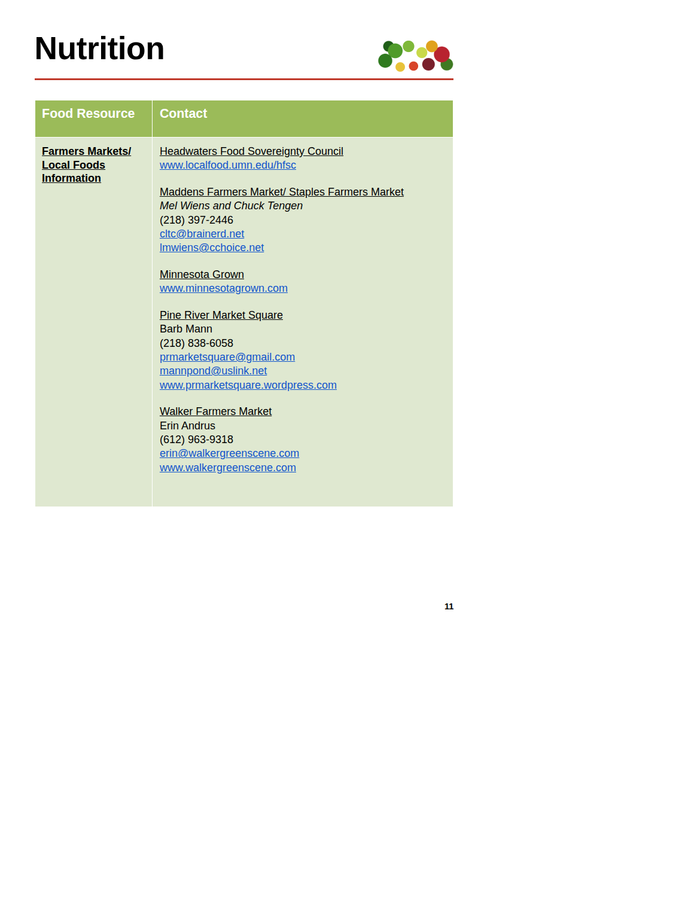Nutrition
| Food Resource | Contact |
| --- | --- |
| Farmers Markets/ Local Foods Information | Headwaters Food Sovereignty Council www.localfood.umn.edu/hfsc Maddens Farmers Market/ Staples Farmers Market Mel Wiens and Chuck Tengen (218) 397-2446 cltc@brainerd.net lmwiens@cchoice.net Minnesota Grown www.minnesotagrown.com Pine River Market Square Barb Mann (218) 838-6058 prmarketsquare@gmail.com mannpond@uslink.net www.prmarketsquare.wordpress.com Walker Farmers Market Erin Andrus (612) 963-9318 erin@walkergreenscene.com www.walkergreenscene.com |
11